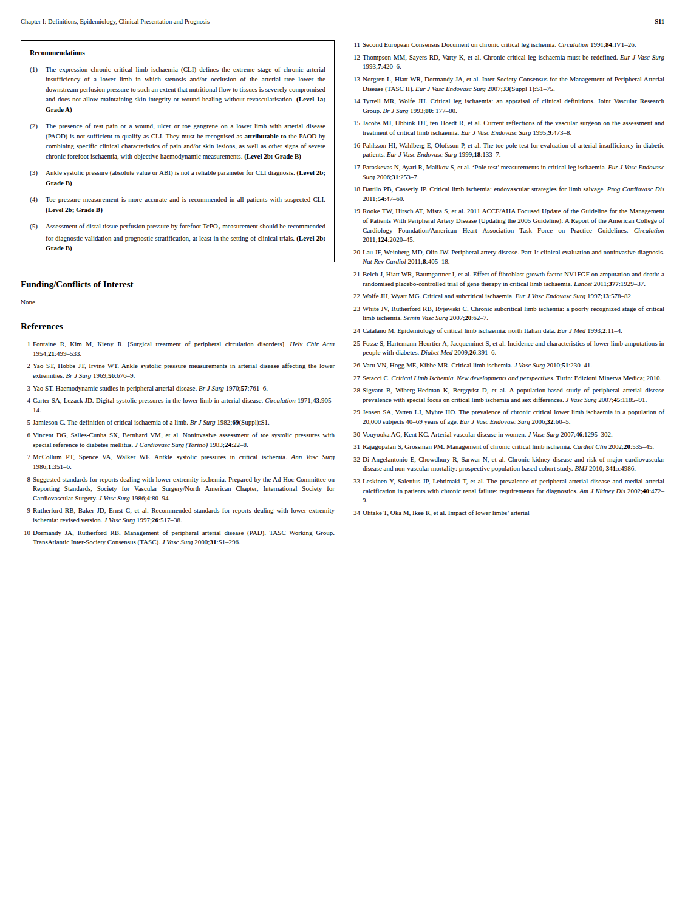Chapter I: Definitions, Epidemiology, Clinical Presentation and Prognosis S11
Recommendations
(1) The expression chronic critical limb ischaemia (CLI) defines the extreme stage of chronic arterial insufficiency of a lower limb in which stenosis and/or occlusion of the arterial tree lower the downstream perfusion pressure to such an extent that nutritional flow to tissues is severely compromised and does not allow maintaining skin integrity or wound healing without revascularisation. (Level 1a; Grade A)
(2) The presence of rest pain or a wound, ulcer or toe gangrene on a lower limb with arterial disease (PAOD) is not sufficient to qualify as CLI. They must be recognised as attributable to the PAOD by combining specific clinical characteristics of pain and/or skin lesions, as well as other signs of severe chronic forefoot ischaemia, with objective haemodynamic measurements. (Level 2b; Grade B)
(3) Ankle systolic pressure (absolute value or ABI) is not a reliable parameter for CLI diagnosis. (Level 2b; Grade B)
(4) Toe pressure measurement is more accurate and is recommended in all patients with suspected CLI. (Level 2b; Grade B)
(5) Assessment of distal tissue perfusion pressure by forefoot TcPO2 measurement should be recommended for diagnostic validation and prognostic stratification, at least in the setting of clinical trials. (Level 2b; Grade B)
Funding/Conflicts of Interest
None
References
1 Fontaine R, Kim M, Kieny R. [Surgical treatment of peripheral circulation disorders]. Helv Chir Acta 1954;21:499–533.
2 Yao ST, Hobbs JT, Irvine WT. Ankle systolic pressure measurements in arterial disease affecting the lower extremities. Br J Surg 1969;56:676–9.
3 Yao ST. Haemodynamic studies in peripheral arterial disease. Br J Surg 1970;57:761–6.
4 Carter SA, Lezack JD. Digital systolic pressures in the lower limb in arterial disease. Circulation 1971;43:905–14.
5 Jamieson C. The definition of critical ischaemia of a limb. Br J Surg 1982;69(Suppl):S1.
6 Vincent DG, Salles-Cunha SX, Bernhard VM, et al. Noninvasive assessment of toe systolic pressures with special reference to diabetes mellitus. J Cardiovasc Surg (Torino) 1983;24:22–8.
7 McCollum PT, Spence VA, Walker WF. Antkle systolic pressures in critical ischemia. Ann Vasc Surg 1986;1:351–6.
8 Suggested standards for reports dealing with lower extremity ischemia. Prepared by the Ad Hoc Committee on Reporting Standards, Society for Vascular Surgery/North American Chapter, International Society for Cardiovascular Surgery. J Vasc Surg 1986;4:80–94.
9 Rutherford RB, Baker JD, Ernst C, et al. Recommended standards for reports dealing with lower extremity ischemia: revised version. J Vasc Surg 1997;26:517–38.
10 Dormandy JA, Rutherford RB. Management of peripheral arterial disease (PAD). TASC Working Group. TransAtlantic Inter-Society Consensus (TASC). J Vasc Surg 2000;31:S1–296.
11 Second European Consensus Document on chronic critical leg ischemia. Circulation 1991;84:IV1–26.
12 Thompson MM, Sayers RD, Varty K, et al. Chronic critical leg ischaemia must be redefined. Eur J Vasc Surg 1993;7:420–6.
13 Norgren L, Hiatt WR, Dormandy JA, et al. Inter-Society Consensus for the Management of Peripheral Arterial Disease (TASC II). Eur J Vasc Endovasc Surg 2007;33(Suppl 1):S1–75.
14 Tyrrell MR, Wolfe JH. Critical leg ischaemia: an appraisal of clinical definitions. Joint Vascular Research Group. Br J Surg 1993;80: 177–80.
15 Jacobs MJ, Ubbink DT, ten Hoedt R, et al. Current reflections of the vascular surgeon on the assessment and treatment of critical limb ischaemia. Eur J Vasc Endovasc Surg 1995;9:473–8.
16 Pahlsson HI, Wahlberg E, Olofsson P, et al. The toe pole test for evaluation of arterial insufficiency in diabetic patients. Eur J Vasc Endovasc Surg 1999;18:133–7.
17 Paraskevas N, Ayari R, Malikov S, et al. ‘Pole test’ measurements in critical leg ischaemia. Eur J Vasc Endovasc Surg 2006;31:253–7.
18 Dattilo PB, Casserly IP. Critical limb ischemia: endovascular strategies for limb salvage. Prog Cardiovasc Dis 2011;54:47–60.
19 Rooke TW, Hirsch AT, Misra S, et al. 2011 ACCF/AHA Focused Update of the Guideline for the Management of Patients With Peripheral Artery Disease (Updating the 2005 Guideline): A Report of the American College of Cardiology Foundation/American Heart Association Task Force on Practice Guidelines. Circulation 2011;124:2020–45.
20 Lau JF, Weinberg MD, Olin JW. Peripheral artery disease. Part 1: clinical evaluation and noninvasive diagnosis. Nat Rev Cardiol 2011;8:405–18.
21 Belch J, Hiatt WR, Baumgartner I, et al. Effect of fibroblast growth factor NV1FGF on amputation and death: a randomised placebo-controlled trial of gene therapy in critical limb ischaemia. Lancet 2011;377:1929–37.
22 Wolfe JH, Wyatt MG. Critical and subcritical ischaemia. Eur J Vasc Endovasc Surg 1997;13:578–82.
23 White JV, Rutherford RB, Ryjewski C. Chronic subcritical limb ischemia: a poorly recognized stage of critical limb ischemia. Semin Vasc Surg 2007;20:62–7.
24 Catalano M. Epidemiology of critical limb ischaemia: north Italian data. Eur J Med 1993;2:11–4.
25 Fosse S, Hartemann-Heurtier A, Jacqueminet S, et al. Incidence and characteristics of lower limb amputations in people with diabetes. Diabet Med 2009;26:391–6.
26 Varu VN, Hogg ME, Kibbe MR. Critical limb ischemia. J Vasc Surg 2010;51:230–41.
27 Setacci C. Critical Limb Ischemia. New developments and perspectives. Turin: Edizioni Minerva Medica; 2010.
28 Sigvant B, Wiberg-Hedman K, Bergqvist D, et al. A population-based study of peripheral arterial disease prevalence with special focus on critical limb ischemia and sex differences. J Vasc Surg 2007;45:1185–91.
29 Jensen SA, Vatten LJ, Myhre HO. The prevalence of chronic critical lower limb ischaemia in a population of 20,000 subjects 40–69 years of age. Eur J Vasc Endovasc Surg 2006;32:60–5.
30 Vouyouka AG, Kent KC. Arterial vascular disease in women. J Vasc Surg 2007;46:1295–302.
31 Rajagopalan S, Grossman PM. Management of chronic critical limb ischemia. Cardiol Clin 2002;20:535–45.
32 Di Angelantonio E, Chowdhury R, Sarwar N, et al. Chronic kidney disease and risk of major cardiovascular disease and non-vascular mortality: prospective population based cohort study. BMJ 2010; 341:c4986.
33 Leskinen Y, Salenius JP, Lehtimaki T, et al. The prevalence of peripheral arterial disease and medial arterial calcification in patients with chronic renal failure: requirements for diagnostics. Am J Kidney Dis 2002;40:472–9.
34 Ohtake T, Oka M, Ikee R, et al. Impact of lower limbs’ arterial